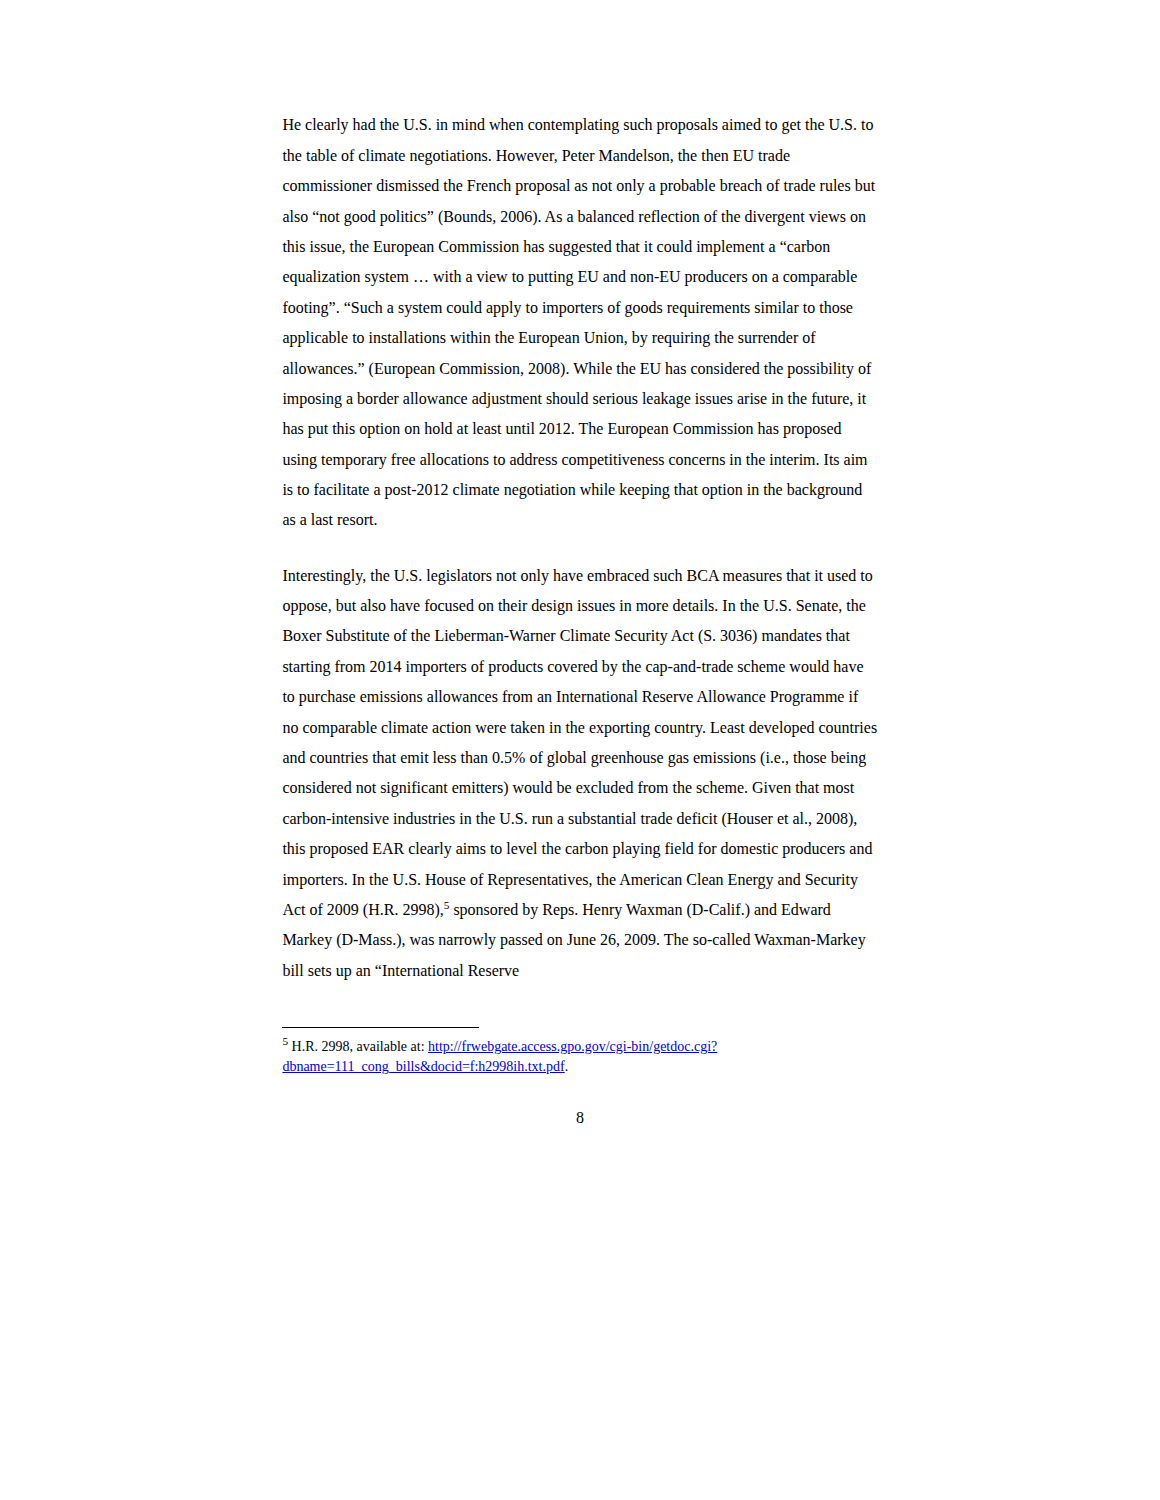He clearly had the U.S. in mind when contemplating such proposals aimed to get the U.S. to the table of climate negotiations. However, Peter Mandelson, the then EU trade commissioner dismissed the French proposal as not only a probable breach of trade rules but also “not good politics” (Bounds, 2006). As a balanced reflection of the divergent views on this issue, the European Commission has suggested that it could implement a “carbon equalization system … with a view to putting EU and non-EU producers on a comparable footing”. “Such a system could apply to importers of goods requirements similar to those applicable to installations within the European Union, by requiring the surrender of allowances.” (European Commission, 2008). While the EU has considered the possibility of imposing a border allowance adjustment should serious leakage issues arise in the future, it has put this option on hold at least until 2012. The European Commission has proposed using temporary free allocations to address competitiveness concerns in the interim. Its aim is to facilitate a post-2012 climate negotiation while keeping that option in the background as a last resort.
Interestingly, the U.S. legislators not only have embraced such BCA measures that it used to oppose, but also have focused on their design issues in more details. In the U.S. Senate, the Boxer Substitute of the Lieberman-Warner Climate Security Act (S. 3036) mandates that starting from 2014 importers of products covered by the cap-and-trade scheme would have to purchase emissions allowances from an International Reserve Allowance Programme if no comparable climate action were taken in the exporting country. Least developed countries and countries that emit less than 0.5% of global greenhouse gas emissions (i.e., those being considered not significant emitters) would be excluded from the scheme. Given that most carbon-intensive industries in the U.S. run a substantial trade deficit (Houser et al., 2008), this proposed EAR clearly aims to level the carbon playing field for domestic producers and importers. In the U.S. House of Representatives, the American Clean Energy and Security Act of 2009 (H.R. 2998),5 sponsored by Reps. Henry Waxman (D-Calif.) and Edward Markey (D-Mass.), was narrowly passed on June 26, 2009. The so-called Waxman-Markey bill sets up an “International Reserve
5 H.R. 2998, available at: http://frwebgate.access.gpo.gov/cgi-bin/getdoc.cgi?dbname=111_cong_bills&docid=f:h2998ih.txt.pdf.
8